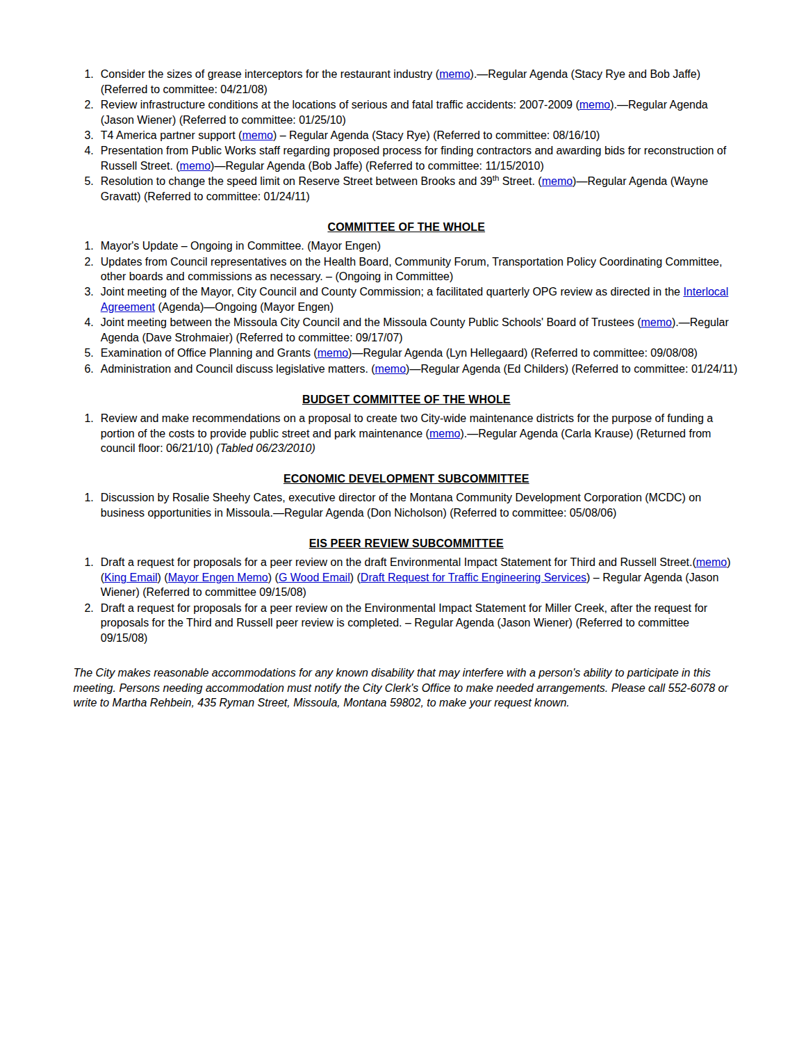Consider the sizes of grease interceptors for the restaurant industry (memo).—Regular Agenda (Stacy Rye and Bob Jaffe) (Referred to committee: 04/21/08)
Review infrastructure conditions at the locations of serious and fatal traffic accidents: 2007-2009 (memo).—Regular Agenda (Jason Wiener) (Referred to committee: 01/25/10)
T4 America partner support (memo) – Regular Agenda (Stacy Rye) (Referred to committee: 08/16/10)
Presentation from Public Works staff regarding proposed process for finding contractors and awarding bids for reconstruction of Russell Street. (memo)—Regular Agenda (Bob Jaffe) (Referred to committee: 11/15/2010)
Resolution to change the speed limit on Reserve Street between Brooks and 39th Street. (memo)—Regular Agenda (Wayne Gravatt) (Referred to committee: 01/24/11)
COMMITTEE OF THE WHOLE
Mayor's Update – Ongoing in Committee. (Mayor Engen)
Updates from Council representatives on the Health Board, Community Forum, Transportation Policy Coordinating Committee, other boards and commissions as necessary. – (Ongoing in Committee)
Joint meeting of the Mayor, City Council and County Commission; a facilitated quarterly OPG review as directed in the Interlocal Agreement (Agenda)—Ongoing (Mayor Engen)
Joint meeting between the Missoula City Council and the Missoula County Public Schools' Board of Trustees (memo).—Regular Agenda (Dave Strohmaier) (Referred to committee: 09/17/07)
Examination of Office Planning and Grants (memo)—Regular Agenda (Lyn Hellegaard) (Referred to committee: 09/08/08)
Administration and Council discuss legislative matters. (memo)—Regular Agenda (Ed Childers) (Referred to committee: 01/24/11)
BUDGET COMMITTEE OF THE WHOLE
Review and make recommendations on a proposal to create two City-wide maintenance districts for the purpose of funding a portion of the costs to provide public street and park maintenance (memo).—Regular Agenda (Carla Krause) (Returned from council floor: 06/21/10) (Tabled 06/23/2010)
ECONOMIC DEVELOPMENT SUBCOMMITTEE
Discussion by Rosalie Sheehy Cates, executive director of the Montana Community Development Corporation (MCDC) on business opportunities in Missoula.—Regular Agenda (Don Nicholson) (Referred to committee: 05/08/06)
EIS PEER REVIEW SUBCOMMITTEE
Draft a request for proposals for a peer review on the draft Environmental Impact Statement for Third and Russell Street.(memo) (King Email) (Mayor Engen Memo) (G Wood Email) (Draft Request for Traffic Engineering Services) – Regular Agenda (Jason Wiener) (Referred to committee 09/15/08)
Draft a request for proposals for a peer review on the Environmental Impact Statement for Miller Creek, after the request for proposals for the Third and Russell peer review is completed. – Regular Agenda (Jason Wiener) (Referred to committee 09/15/08)
The City makes reasonable accommodations for any known disability that may interfere with a person's ability to participate in this meeting. Persons needing accommodation must notify the City Clerk's Office to make needed arrangements. Please call 552-6078 or write to Martha Rehbein, 435 Ryman Street, Missoula, Montana 59802, to make your request known.